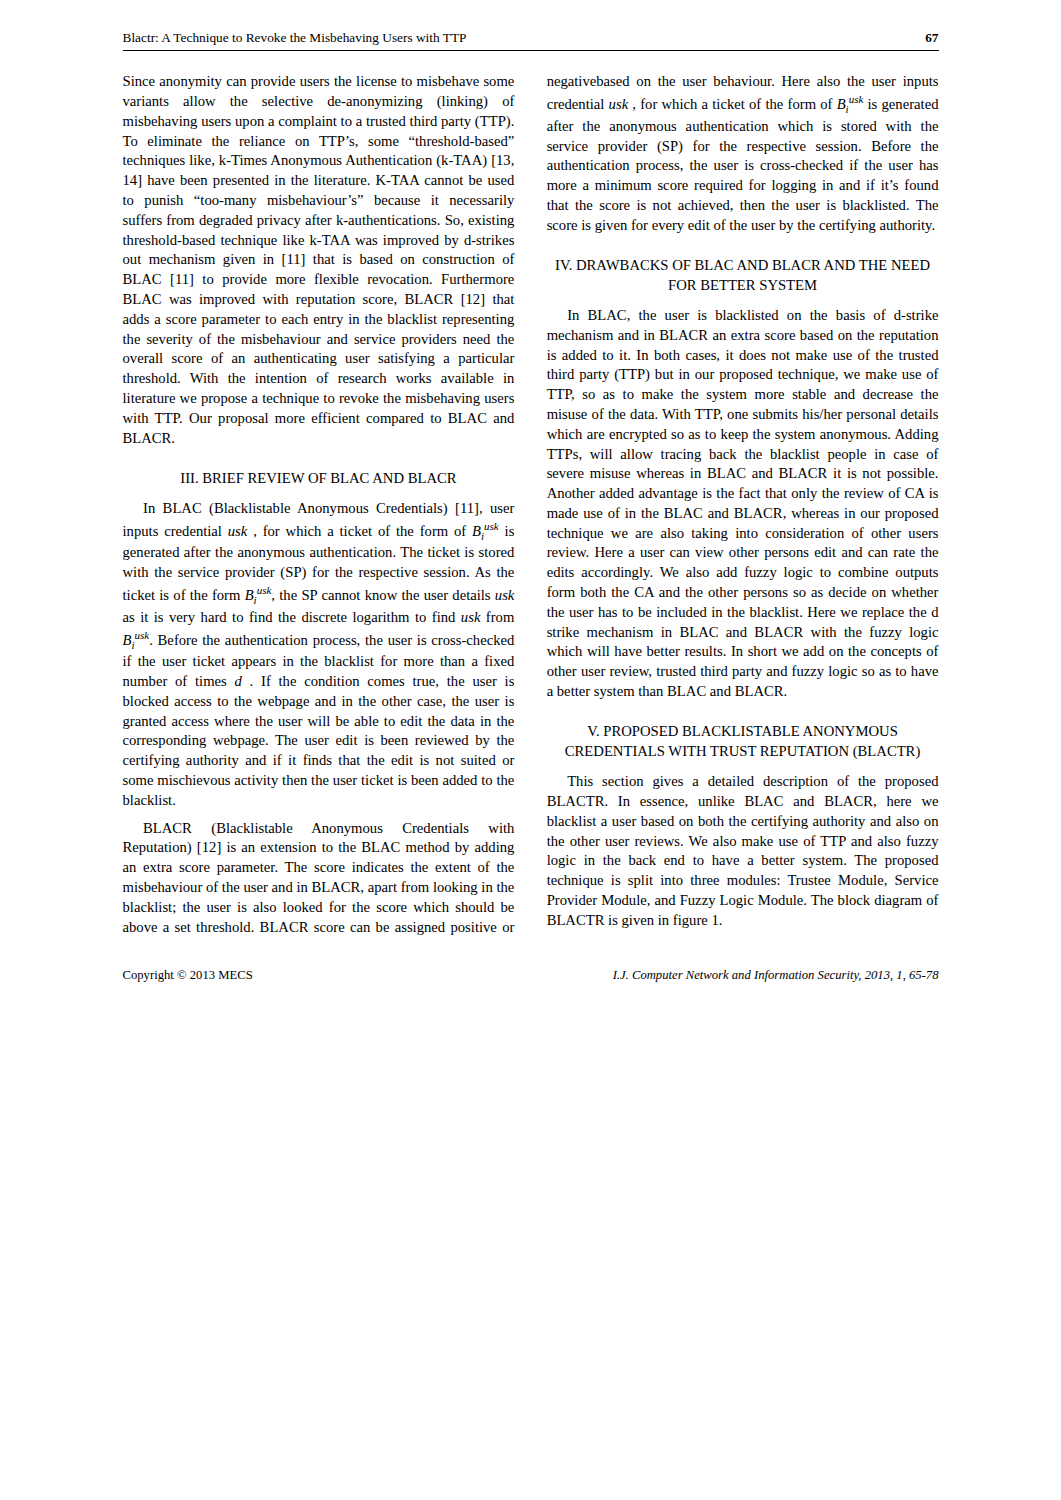Blactr: A Technique to Revoke the Misbehaving Users with TTP 67
Since anonymity can provide users the license to misbehave some variants allow the selective de-anonymizing (linking) of misbehaving users upon a complaint to a trusted third party (TTP). To eliminate the reliance on TTP’s, some “threshold-based” techniques like, k-Times Anonymous Authentication (k-TAA) [13, 14] have been presented in the literature. K-TAA cannot be used to punish “too-many misbehaviour’s” because it necessarily suffers from degraded privacy after k-authentications. So, existing threshold-based technique like k-TAA was improved by d-strikes out mechanism given in [11] that is based on construction of BLAC [11] to provide more flexible revocation. Furthermore BLAC was improved with reputation score, BLACR [12] that adds a score parameter to each entry in the blacklist representing the severity of the misbehaviour and service providers need the overall score of an authenticating user satisfying a particular threshold. With the intention of research works available in literature we propose a technique to revoke the misbehaving users with TTP. Our proposal more efficient compared to BLAC and BLACR.
III. Brief Review of BLAC and BLACR
In BLAC (Blacklistable Anonymous Credentials) [11], user inputs credential usk , for which a ticket of the form of Biusk is generated after the anonymous authentication. The ticket is stored with the service provider (SP) for the respective session. As the ticket is of the form Biusk, the SP cannot know the user details usk as it is very hard to find the discrete logarithm to find usk from Biusk. Before the authentication process, the user is cross-checked if the user ticket appears in the blacklist for more than a fixed number of times d . If the condition comes true, the user is blocked access to the webpage and in the other case, the user is granted access where the user will be able to edit the data in the corresponding webpage. The user edit is been reviewed by the certifying authority and if it finds that the edit is not suited or some mischievous activity then the user ticket is been added to the blacklist.
BLACR (Blacklistable Anonymous Credentials with Reputation) [12] is an extension to the BLAC method by adding an extra score parameter. The score indicates the extent of the misbehaviour of the user and in BLACR, apart from looking in the blacklist; the user is also looked for the score which should be above a set threshold. BLACR score can be assigned positive or negativebased on the user behaviour. Here also the user inputs credential usk , for which a ticket of the form of Biusk is generated after the anonymous authentication which is stored with the service provider (SP) for the respective session. Before the authentication process, the user is cross-checked if the user has more a minimum score required for logging in and if it’s found that the score is not achieved, then the user is blacklisted. The score is given for every edit of the user by the certifying authority.
IV. Drawbacks of BLAC and BLACR and the Need for Better System
In BLAC, the user is blacklisted on the basis of d-strike mechanism and in BLACR an extra score based on the reputation is added to it. In both cases, it does not make use of the trusted third party (TTP) but in our proposed technique, we make use of TTP, so as to make the system more stable and decrease the misuse of the data. With TTP, one submits his/her personal details which are encrypted so as to keep the system anonymous. Adding TTPs, will allow tracing back the blacklist people in case of severe misuse whereas in BLAC and BLACR it is not possible. Another added advantage is the fact that only the review of CA is made use of in the BLAC and BLACR, whereas in our proposed technique we are also taking into consideration of other users review. Here a user can view other persons edit and can rate the edits accordingly. We also add fuzzy logic to combine outputs form both the CA and the other persons so as decide on whether the user has to be included in the blacklist. Here we replace the d strike mechanism in BLAC and BLACR with the fuzzy logic which will have better results. In short we add on the concepts of other user review, trusted third party and fuzzy logic so as to have a better system than BLAC and BLACR.
V. Proposed Blacklistable Anonymous Credentials with Trust Reputation (BLACTR)
This section gives a detailed description of the proposed BLACTR. In essence, unlike BLAC and BLACR, here we blacklist a user based on both the certifying authority and also on the other user reviews. We also make use of TTP and also fuzzy logic in the back end to have a better system. The proposed technique is split into three modules: Trustee Module, Service Provider Module, and Fuzzy Logic Module. The block diagram of BLACTR is given in figure 1.
Copyright © 2013 MECS I.J. Computer Network and Information Security, 2013, 1, 65-78